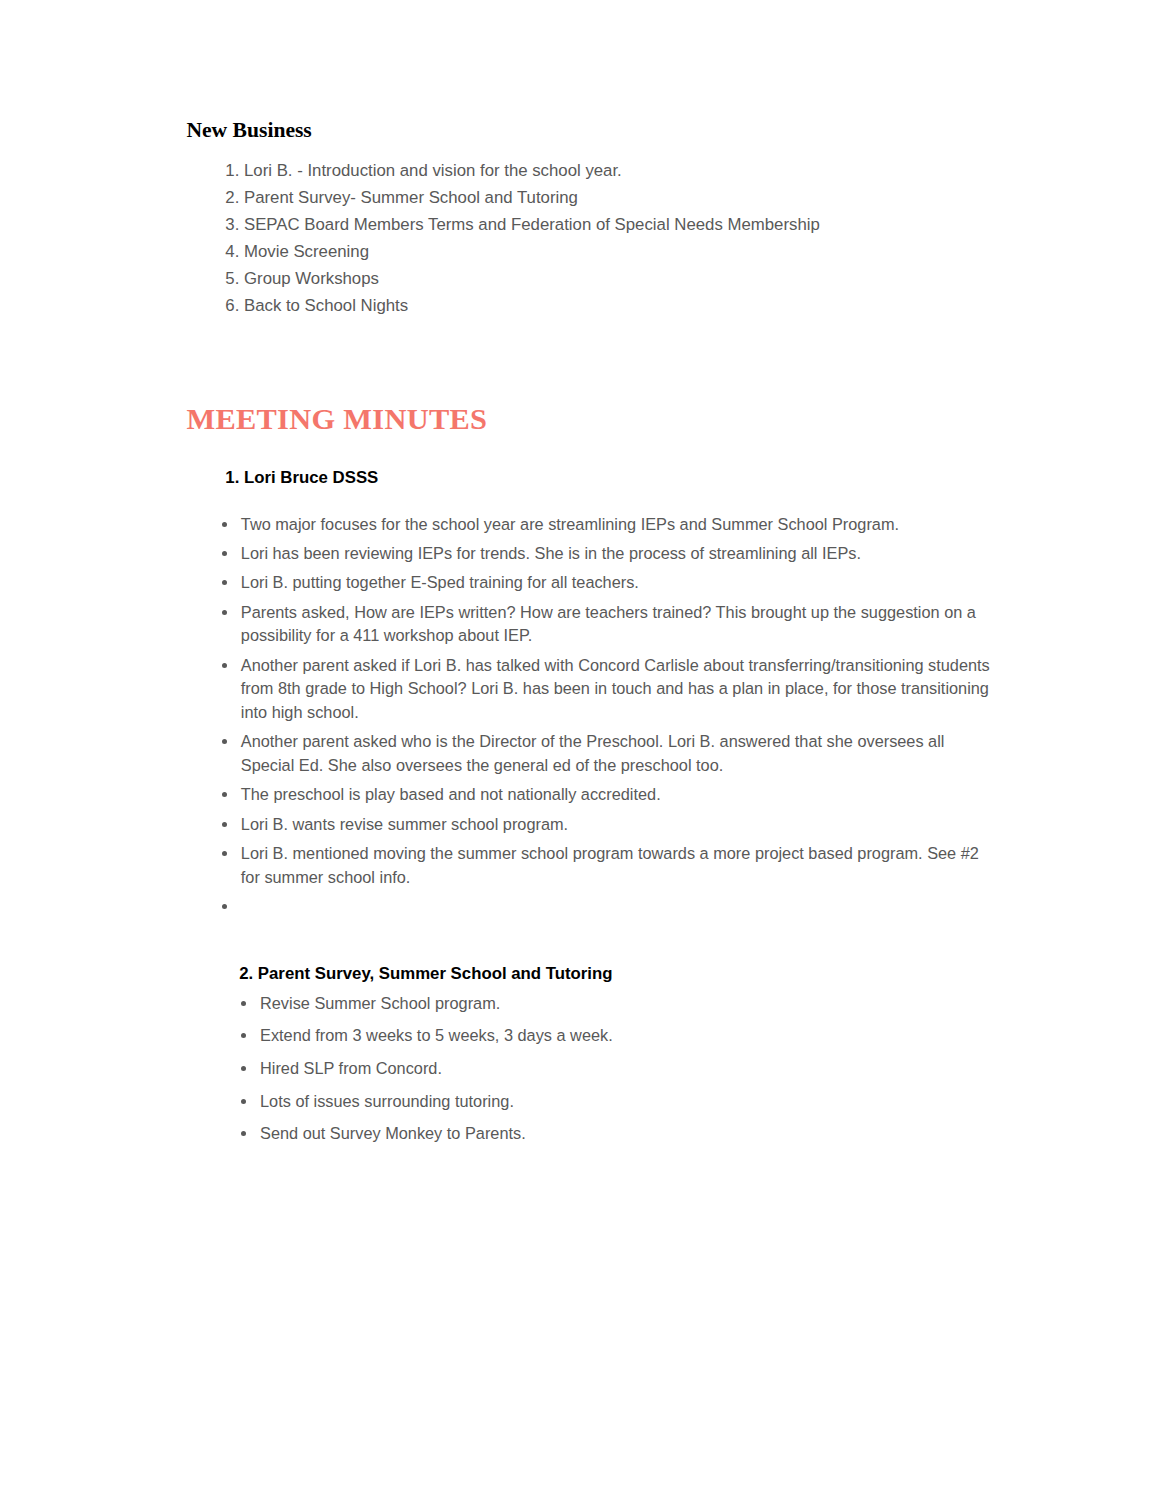New Business
Lori B. - Introduction and vision for the school year.
Parent Survey- Summer School and Tutoring
SEPAC Board Members Terms and Federation of Special Needs Membership
Movie Screening
Group Workshops
Back to School Nights
MEETING MINUTES
Lori Bruce DSSS
Two major focuses for the school year are streamlining IEPs and Summer School Program.
Lori has been reviewing IEPs for trends. She is in the process of streamlining all IEPs.
Lori B. putting together E-Sped training for all teachers.
Parents asked, How are IEPs written? How are teachers trained? This brought up the suggestion on a possibility for a 411 workshop about IEP.
Another parent asked if Lori B. has talked with Concord Carlisle about transferring/transitioning students from 8th grade to High School? Lori B. has been in touch and has a plan in place, for those transitioning into high school.
Another parent asked who is the Director of the Preschool. Lori B. answered that she oversees all Special Ed. She also oversees the general ed of the preschool too.
The preschool is play based and not nationally accredited.
Lori B. wants revise summer school program.
Lori B. mentioned moving the summer school program towards a more project based program. See #2 for summer school info.
2. Parent Survey, Summer School and Tutoring
Revise Summer School program.
Extend from 3 weeks to 5 weeks, 3 days a week.
Hired SLP from Concord.
Lots of issues surrounding tutoring.
Send out Survey Monkey to Parents.